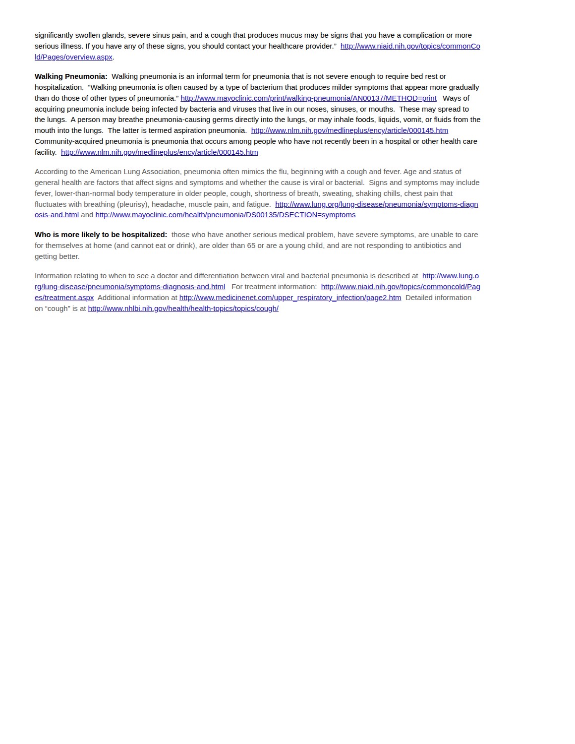significantly swollen glands, severe sinus pain, and a cough that produces mucus may be signs that you have a complication or more serious illness. If you have any of these signs, you should contact your healthcare provider.” http://www.niaid.nih.gov/topics/commonCold/Pages/overview.aspx.
Walking Pneumonia: Walking pneumonia is an informal term for pneumonia that is not severe enough to require bed rest or hospitalization. “Walking pneumonia is often caused by a type of bacterium that produces milder symptoms that appear more gradually than do those of other types of pneumonia.” http://www.mayoclinic.com/print/walking-pneumonia/AN00137/METHOD=print Ways of acquiring pneumonia include being infected by bacteria and viruses that live in our noses, sinuses, or mouths. These may spread to the lungs. A person may breathe pneumonia-causing germs directly into the lungs, or may inhale foods, liquids, vomit, or fluids from the mouth into the lungs. The latter is termed aspiration pneumonia. http://www.nlm.nih.gov/medlineplus/ency/article/000145.htm Community-acquired pneumonia is pneumonia that occurs among people who have not recently been in a hospital or other health care facility. http://www.nlm.nih.gov/medlineplus/ency/article/000145.htm
According to the American Lung Association, pneumonia often mimics the flu, beginning with a cough and fever. Age and status of general health are factors that affect signs and symptoms and whether the cause is viral or bacterial. Signs and symptoms may include fever, lower-than-normal body temperature in older people, cough, shortness of breath, sweating, shaking chills, chest pain that fluctuates with breathing (pleurisy), headache, muscle pain, and fatigue. http://www.lung.org/lung-disease/pneumonia/symptoms-diagnosis-and.html and http://www.mayoclinic.com/health/pneumonia/DS00135/DSECTION=symptoms
Who is more likely to be hospitalized: those who have another serious medical problem, have severe symptoms, are unable to care for themselves at home (and cannot eat or drink), are older than 65 or are a young child, and are not responding to antibiotics and getting better.
Information relating to when to see a doctor and differentiation between viral and bacterial pneumonia is described at http://www.lung.org/lung-disease/pneumonia/symptoms-diagnosis-and.html For treatment information: http://www.niaid.nih.gov/topics/commoncold/Pages/treatment.aspx Additional information at http://www.medicinenet.com/upper_respiratory_infection/page2.htm Detailed information on “cough” is at http://www.nhlbi.nih.gov/health/health-topics/topics/cough/